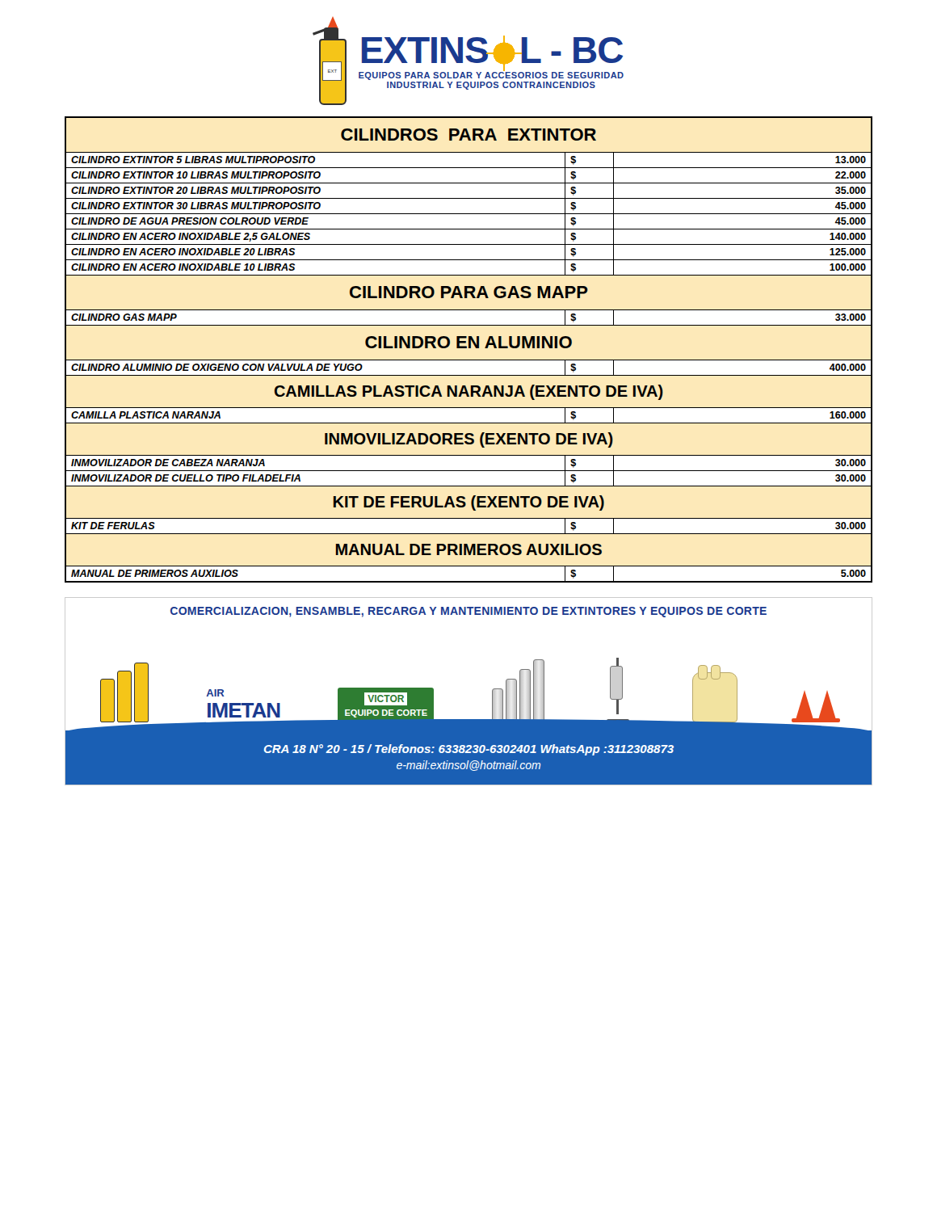EXT
EXTINS L - BC
EQUIPOS PARA SOLDAR Y ACCESORIOS DE SEGURIDAD
INDUSTRIAL Y EQUIPOS CONTRAINCENDIOS
| CILINDROS PARA EXTINTOR |
| --- |
| CILINDRO EXTINTOR 5 LIBRAS MULTIPROPOSITO | $ | 13.000 |
| CILINDRO EXTINTOR 10 LIBRAS MULTIPROPOSITO | $ | 22.000 |
| CILINDRO EXTINTOR 20 LIBRAS MULTIPROPOSITO | $ | 35.000 |
| CILINDRO EXTINTOR 30 LIBRAS MULTIPROPOSITO | $ | 45.000 |
| CILINDRO DE AGUA PRESION COLROUD VERDE | $ | 45.000 |
| CILINDRO EN ACERO INOXIDABLE 2,5 GALONES | $ | 140.000 |
| CILINDRO EN ACERO INOXIDABLE 20 LIBRAS | $ | 125.000 |
| CILINDRO EN ACERO INOXIDABLE 10 LIBRAS | $ | 100.000 |
| CILINDRO PARA GAS MAPP |
| CILINDRO GAS MAPP | $ | 33.000 |
| CILINDRO EN ALUMINIO |
| CILINDRO ALUMINIO DE OXIGENO CON VALVULA DE YUGO | $ | 400.000 |
| CAMILLAS PLASTICA NARANJA (EXENTO DE IVA) |
| CAMILLA PLASTICA NARANJA | $ | 160.000 |
| INMOVILIZADORES (EXENTO DE IVA) |
| INMOVILIZADOR DE CABEZA NARANJA | $ | 30.000 |
| INMOVILIZADOR DE CUELLO TIPO FILADELFIA | $ | 30.000 |
| KIT DE FERULAS (EXENTO DE IVA) |
| KIT DE FERULAS | $ | 30.000 |
| MANUAL DE PRIMEROS AUXILIOS |
| MANUAL DE PRIMEROS AUXILIOS | $ | 5.000 |
COMERCIALIZACION, ENSAMBLE, RECARGA Y MANTENIMIENTO DE EXTINTORES Y EQUIPOS DE CORTE
AIR
IMETAN
VICTOR
EQUIPO DE CORTE
CRA 18 N° 20 - 15 / Telefonos: 6338230-6302401 WhatsApp :3112308873
e-mail:extinsol@hotmail.com